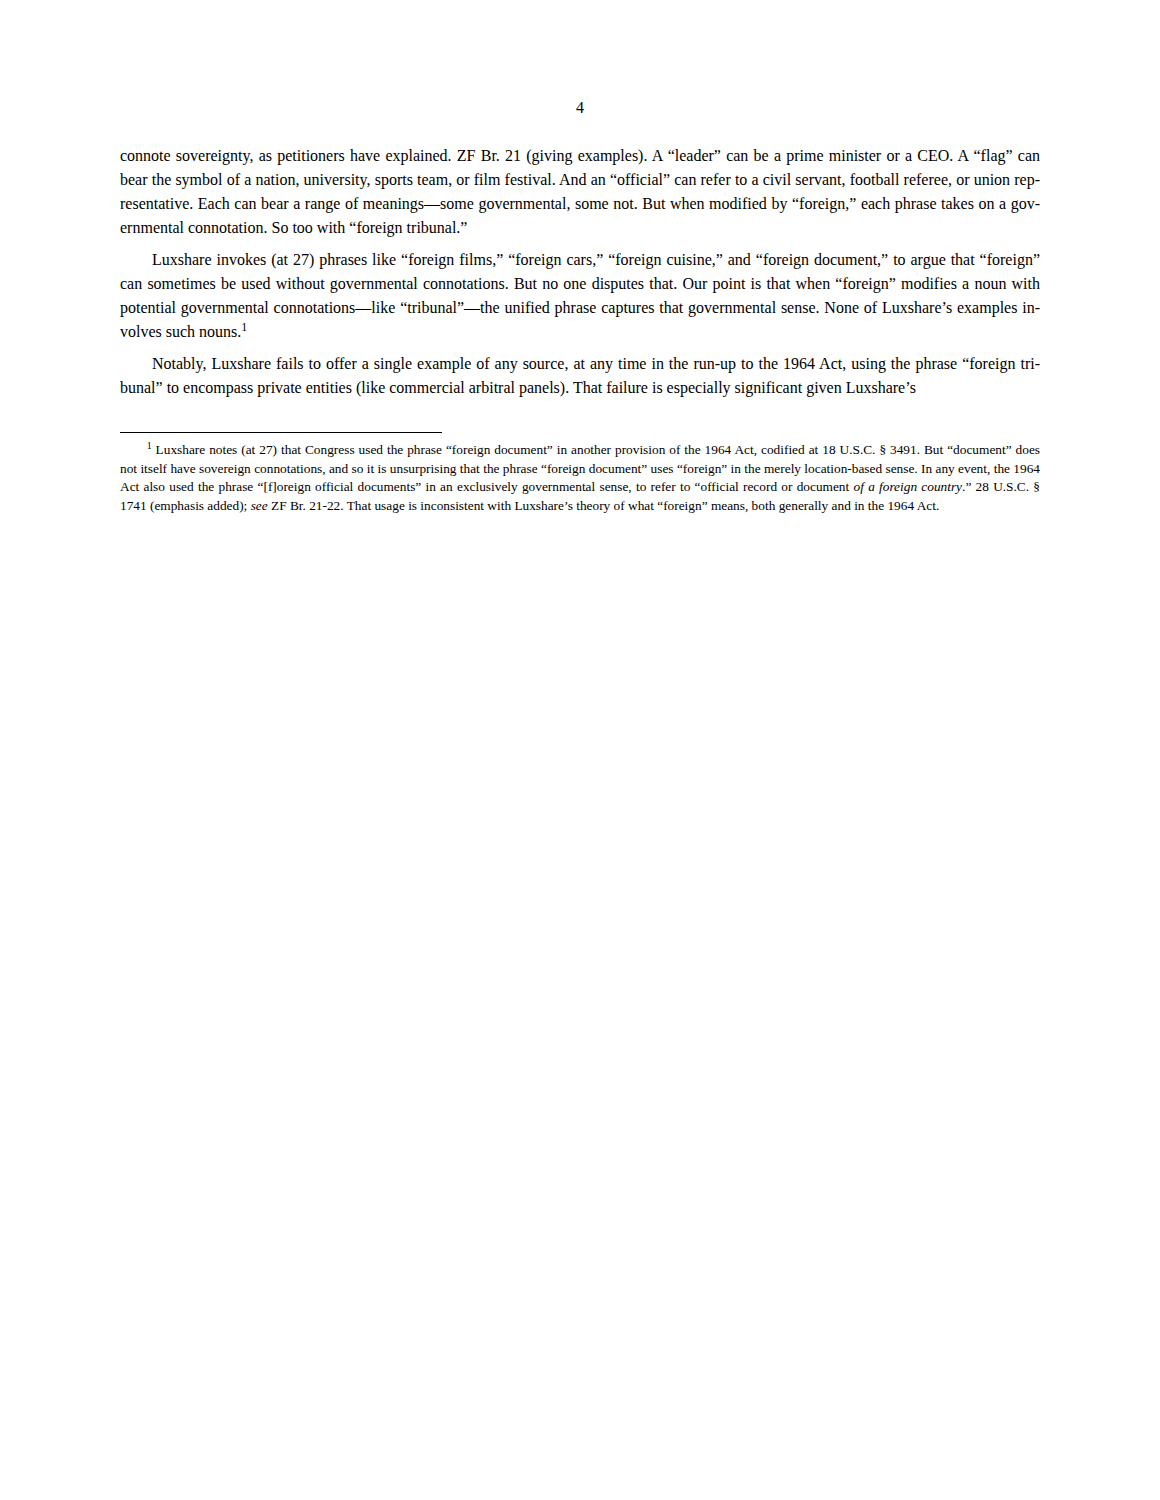4
connote sovereignty, as petitioners have explained. ZF Br. 21 (giving examples). A “leader” can be a prime minister or a CEO. A “flag” can bear the symbol of a nation, university, sports team, or film festival. And an “official” can refer to a civil servant, football referee, or union representative. Each can bear a range of meanings—some governmental, some not. But when modified by “foreign,” each phrase takes on a governmental connotation. So too with “foreign tribunal.”
Luxshare invokes (at 27) phrases like “foreign films,” “foreign cars,” “foreign cuisine,” and “foreign document,” to argue that “foreign” can sometimes be used without governmental connotations. But no one disputes that. Our point is that when “foreign” modifies a noun with potential governmental connotations—like “tribunal”—the unified phrase captures that governmental sense. None of Luxshare’s examples involves such nouns.1
Notably, Luxshare fails to offer a single example of any source, at any time in the run-up to the 1964 Act, using the phrase “foreign tribunal” to encompass private entities (like commercial arbitral panels). That failure is especially significant given Luxshare’s
1 Luxshare notes (at 27) that Congress used the phrase “foreign document” in another provision of the 1964 Act, codified at 18 U.S.C. § 3491. But “document” does not itself have sovereign connotations, and so it is unsurprising that the phrase “foreign document” uses “foreign” in the merely location-based sense. In any event, the 1964 Act also used the phrase “[f]oreign official documents” in an exclusively governmental sense, to refer to “official record or document of a foreign country.” 28 U.S.C. § 1741 (emphasis added); see ZF Br. 21-22. That usage is inconsistent with Luxshare’s theory of what “foreign” means, both generally and in the 1964 Act.